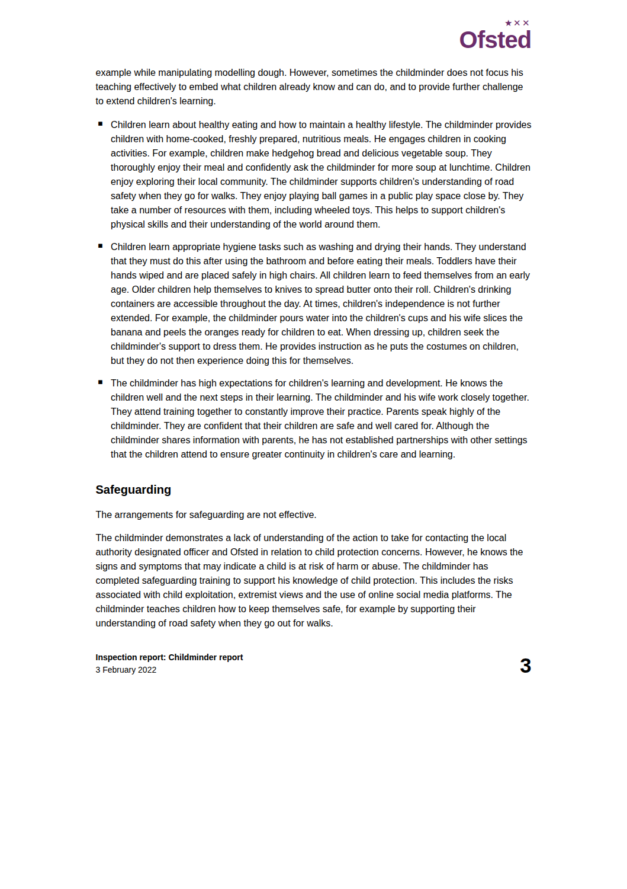★✕✕ Ofsted
example while manipulating modelling dough. However, sometimes the childminder does not focus his teaching effectively to embed what children already know and can do, and to provide further challenge to extend children's learning.
Children learn about healthy eating and how to maintain a healthy lifestyle. The childminder provides children with home-cooked, freshly prepared, nutritious meals. He engages children in cooking activities. For example, children make hedgehog bread and delicious vegetable soup. They thoroughly enjoy their meal and confidently ask the childminder for more soup at lunchtime. Children enjoy exploring their local community. The childminder supports children's understanding of road safety when they go for walks. They enjoy playing ball games in a public play space close by. They take a number of resources with them, including wheeled toys. This helps to support children's physical skills and their understanding of the world around them.
Children learn appropriate hygiene tasks such as washing and drying their hands. They understand that they must do this after using the bathroom and before eating their meals. Toddlers have their hands wiped and are placed safely in high chairs. All children learn to feed themselves from an early age. Older children help themselves to knives to spread butter onto their roll. Children's drinking containers are accessible throughout the day. At times, children's independence is not further extended. For example, the childminder pours water into the children's cups and his wife slices the banana and peels the oranges ready for children to eat. When dressing up, children seek the childminder's support to dress them. He provides instruction as he puts the costumes on children, but they do not then experience doing this for themselves.
The childminder has high expectations for children's learning and development. He knows the children well and the next steps in their learning. The childminder and his wife work closely together. They attend training together to constantly improve their practice. Parents speak highly of the childminder. They are confident that their children are safe and well cared for. Although the childminder shares information with parents, he has not established partnerships with other settings that the children attend to ensure greater continuity in children's care and learning.
Safeguarding
The arrangements for safeguarding are not effective.
The childminder demonstrates a lack of understanding of the action to take for contacting the local authority designated officer and Ofsted in relation to child protection concerns. However, he knows the signs and symptoms that may indicate a child is at risk of harm or abuse. The childminder has completed safeguarding training to support his knowledge of child protection. This includes the risks associated with child exploitation, extremist views and the use of online social media platforms. The childminder teaches children how to keep themselves safe, for example by supporting their understanding of road safety when they go out for walks.
Inspection report: Childminder report 3 February 2022
3